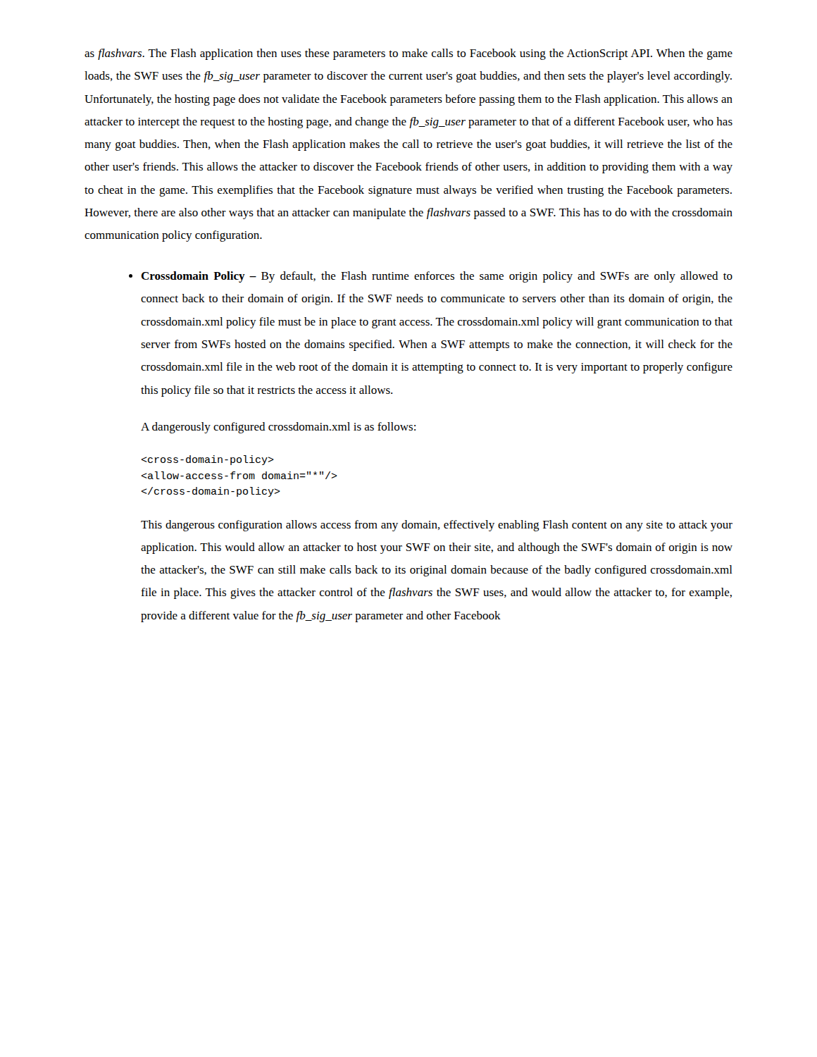as flashvars. The Flash application then uses these parameters to make calls to Facebook using the ActionScript API. When the game loads, the SWF uses the fb_sig_user parameter to discover the current user's goat buddies, and then sets the player's level accordingly. Unfortunately, the hosting page does not validate the Facebook parameters before passing them to the Flash application. This allows an attacker to intercept the request to the hosting page, and change the fb_sig_user parameter to that of a different Facebook user, who has many goat buddies. Then, when the Flash application makes the call to retrieve the user's goat buddies, it will retrieve the list of the other user's friends. This allows the attacker to discover the Facebook friends of other users, in addition to providing them with a way to cheat in the game. This exemplifies that the Facebook signature must always be verified when trusting the Facebook parameters. However, there are also other ways that an attacker can manipulate the flashvars passed to a SWF. This has to do with the crossdomain communication policy configuration.
Crossdomain Policy – By default, the Flash runtime enforces the same origin policy and SWFs are only allowed to connect back to their domain of origin. If the SWF needs to communicate to servers other than its domain of origin, the crossdomain.xml policy file must be in place to grant access. The crossdomain.xml policy will grant communication to that server from SWFs hosted on the domains specified. When a SWF attempts to make the connection, it will check for the crossdomain.xml file in the web root of the domain it is attempting to connect to. It is very important to properly configure this policy file so that it restricts the access it allows.
A dangerously configured crossdomain.xml is as follows:
<cross-domain-policy>
<allow-access-from domain="*"/>
</cross-domain-policy>
This dangerous configuration allows access from any domain, effectively enabling Flash content on any site to attack your application. This would allow an attacker to host your SWF on their site, and although the SWF's domain of origin is now the attacker's, the SWF can still make calls back to its original domain because of the badly configured crossdomain.xml file in place. This gives the attacker control of the flashvars the SWF uses, and would allow the attacker to, for example, provide a different value for the fb_sig_user parameter and other Facebook